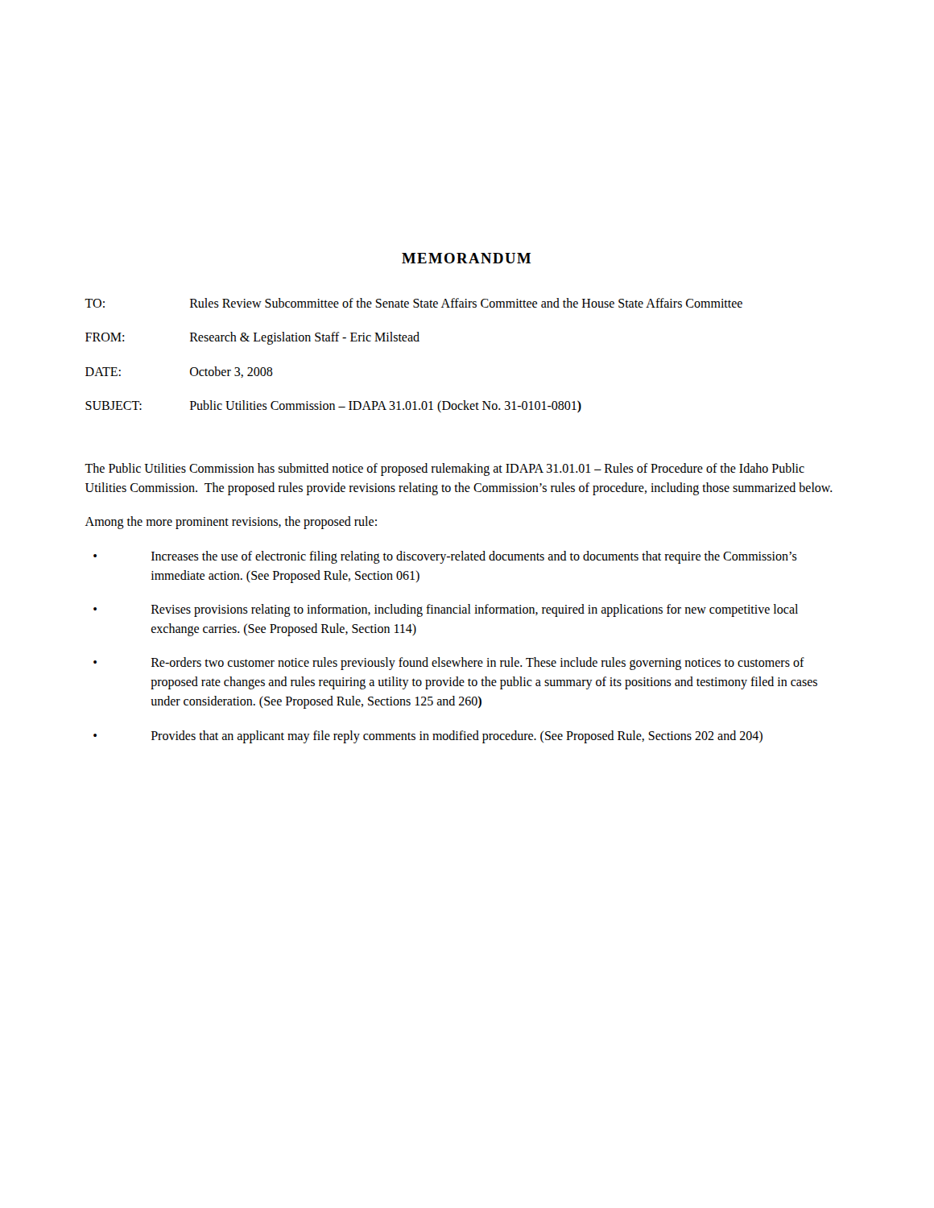MEMORANDUM
| TO: | Rules Review Subcommittee of the Senate State Affairs Committee and the House State Affairs Committee |
| FROM: | Research & Legislation Staff - Eric Milstead |
| DATE: | October 3, 2008 |
| SUBJECT: | Public Utilities Commission – IDAPA 31.01.01 (Docket No. 31-0101-0801 ) |
The Public Utilities Commission has submitted notice of proposed rulemaking at IDAPA 31.01.01 – Rules of Procedure of the Idaho Public Utilities Commission. The proposed rules provide revisions relating to the Commission’s rules of procedure, including those summarized below.
Among the more prominent revisions, the proposed rule:
• Increases the use of electronic filing relating to discovery-related documents and to documents that require the Commission’s immediate action. (See Proposed Rule, Section 061)
• Revises provisions relating to information, including financial information, required in applications for new competitive local exchange carries. (See Proposed Rule, Section 114)
• Re-orders two customer notice rules previously found elsewhere in rule. These include rules governing notices to customers of proposed rate changes and rules requiring a utility to provide to the public a summary of its positions and testimony filed in cases under consideration. (See Proposed Rule, Sections 125 and 260)
• Provides that an applicant may file reply comments in modified procedure. (See Proposed Rule, Sections 202 and 204)